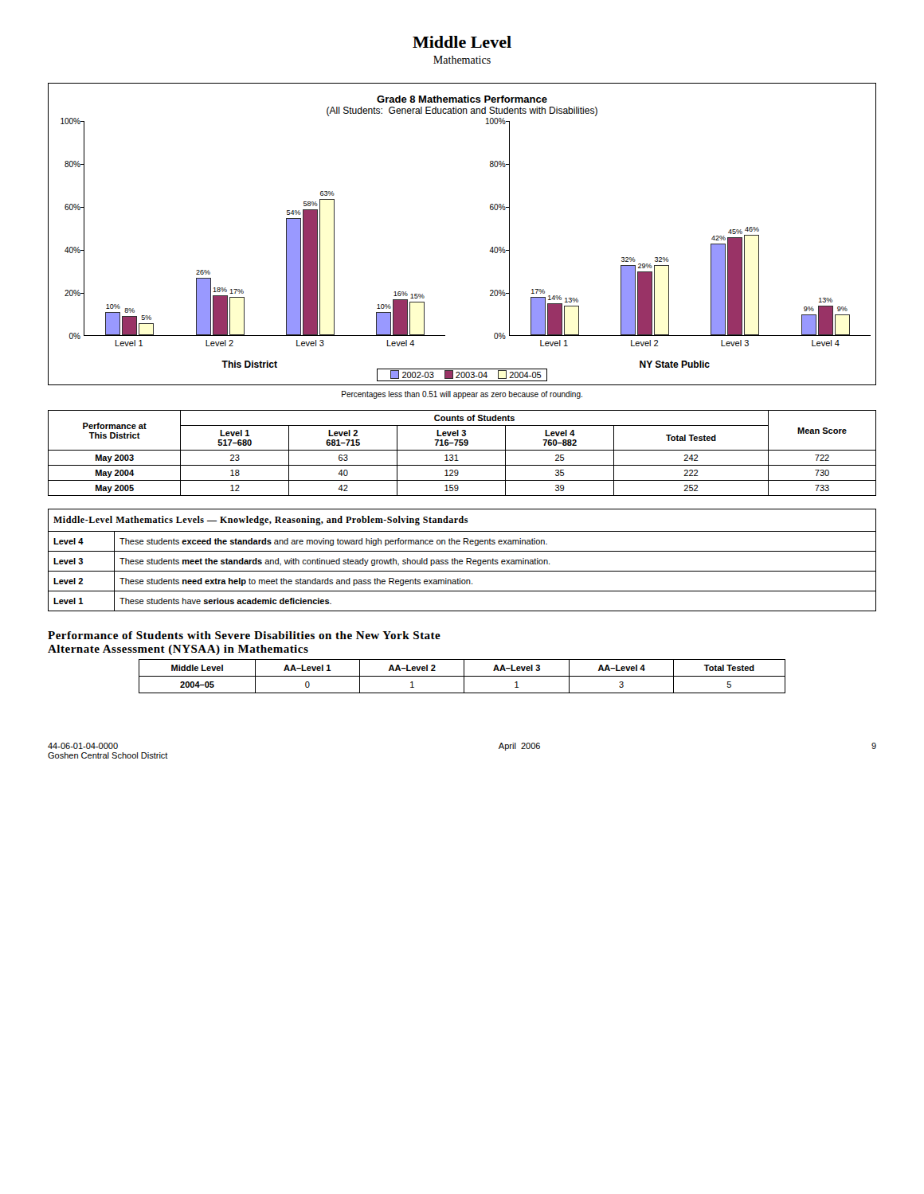Middle Level
Mathematics
Grade 8 Mathematics Performance
(All Students: General Education and Students with Disabilities)
100%
80%
60%
40%
20%
0%
10%
8%
5%
26%
18%
17%
54%
58%
63%
10%
16%
15%
Level 1
Level 2
Level 3
Level 4
This District
100%
80%
60%
40%
20%
0%
17%
14%
13%
32%
29%
32%
42%
45%
46%
9%
13%
9%
Level 1
Level 2
Level 3
Level 4
NY State Public
2002-03 2003-04 2004-05
Percentages less than 0.51 will appear as zero because of rounding.
| Performance at This District | Counts of Students | Mean Score |
| --- | --- | --- |
| Level 1 517–680 | Level 2 681–715 | Level 3 716–759 | Level 4 760–882 | Total Tested |
| May 2003 | 23 | 63 | 131 | 25 | 242 | 722 |
| May 2004 | 18 | 40 | 129 | 35 | 222 | 730 |
| May 2005 | 12 | 42 | 159 | 39 | 252 | 733 |
| Middle-Level Mathematics Levels — Knowledge, Reasoning, and Problem-Solving Standards |
| --- |
| Level 4 | These students exceed the standards and are moving toward high performance on the Regents examination. |
| Level 3 | These students meet the standards and, with continued steady growth, should pass the Regents examination. |
| Level 2 | These students need extra help to meet the standards and pass the Regents examination. |
| Level 1 | These students have serious academic deficiencies . |
Performance of Students with Severe Disabilities on the New York State
Alternate Assessment (NYSAA) in Mathematics
| Middle Level | AA–Level 1 | AA–Level 2 | AA–Level 3 | AA–Level 4 | Total Tested |
| --- | --- | --- | --- | --- | --- |
| 2004–05 | 0 | 1 | 1 | 3 | 5 |
44-06-01-04-0000
Goshen Central School District
April 2006
9